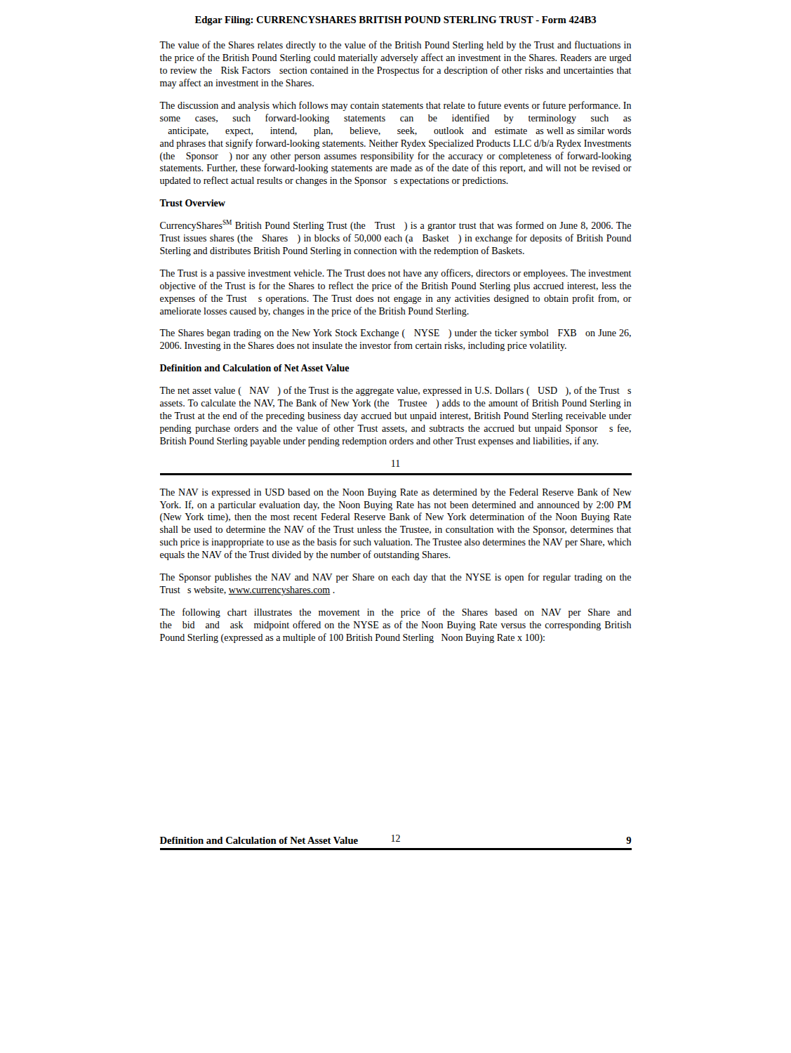Edgar Filing: CURRENCYSHARES BRITISH POUND STERLING TRUST - Form 424B3
The value of the Shares relates directly to the value of the British Pound Sterling held by the Trust and fluctuations in the price of the British Pound Sterling could materially adversely affect an investment in the Shares. Readers are urged to review the Risk Factors section contained in the Prospectus for a description of other risks and uncertainties that may affect an investment in the Shares.
The discussion and analysis which follows may contain statements that relate to future events or future performance. In some cases, such forward-looking statements can be identified by terminology such as anticipate, expect, intend, plan, believe, seek, outlook and estimate as well as similar words and phrases that signify forward-looking statements. Neither Rydex Specialized Products LLC d/b/a Rydex Investments (the Sponsor ) nor any other person assumes responsibility for the accuracy or completeness of forward-looking statements. Further, these forward-looking statements are made as of the date of this report, and will not be revised or updated to reflect actual results or changes in the Sponsor s expectations or predictions.
Trust Overview
CurrencySharesSM British Pound Sterling Trust (the Trust ) is a grantor trust that was formed on June 8, 2006. The Trust issues shares (the Shares ) in blocks of 50,000 each (a Basket ) in exchange for deposits of British Pound Sterling and distributes British Pound Sterling in connection with the redemption of Baskets.
The Trust is a passive investment vehicle. The Trust does not have any officers, directors or employees. The investment objective of the Trust is for the Shares to reflect the price of the British Pound Sterling plus accrued interest, less the expenses of the Trust s operations. The Trust does not engage in any activities designed to obtain profit from, or ameliorate losses caused by, changes in the price of the British Pound Sterling.
The Shares began trading on the New York Stock Exchange ( NYSE ) under the ticker symbol FXB on June 26, 2006. Investing in the Shares does not insulate the investor from certain risks, including price volatility.
Definition and Calculation of Net Asset Value
The net asset value ( NAV ) of the Trust is the aggregate value, expressed in U.S. Dollars ( USD ), of the Trust s assets. To calculate the NAV, The Bank of New York (the Trustee ) adds to the amount of British Pound Sterling in the Trust at the end of the preceding business day accrued but unpaid interest, British Pound Sterling receivable under pending purchase orders and the value of other Trust assets, and subtracts the accrued but unpaid Sponsor s fee, British Pound Sterling payable under pending redemption orders and other Trust expenses and liabilities, if any.
11
The NAV is expressed in USD based on the Noon Buying Rate as determined by the Federal Reserve Bank of New York. If, on a particular evaluation day, the Noon Buying Rate has not been determined and announced by 2:00 PM (New York time), then the most recent Federal Reserve Bank of New York determination of the Noon Buying Rate shall be used to determine the NAV of the Trust unless the Trustee, in consultation with the Sponsor, determines that such price is inappropriate to use as the basis for such valuation. The Trustee also determines the NAV per Share, which equals the NAV of the Trust divided by the number of outstanding Shares.
The Sponsor publishes the NAV and NAV per Share on each day that the NYSE is open for regular trading on the Trust s website, www.currencyshares.com .
The following chart illustrates the movement in the price of the Shares based on NAV per Share and the bid and ask midpoint offered on the NYSE as of the Noon Buying Rate versus the corresponding British Pound Sterling (expressed as a multiple of 100 British Pound Sterling Noon Buying Rate x 100):
12
Definition and Calculation of Net Asset Value
9